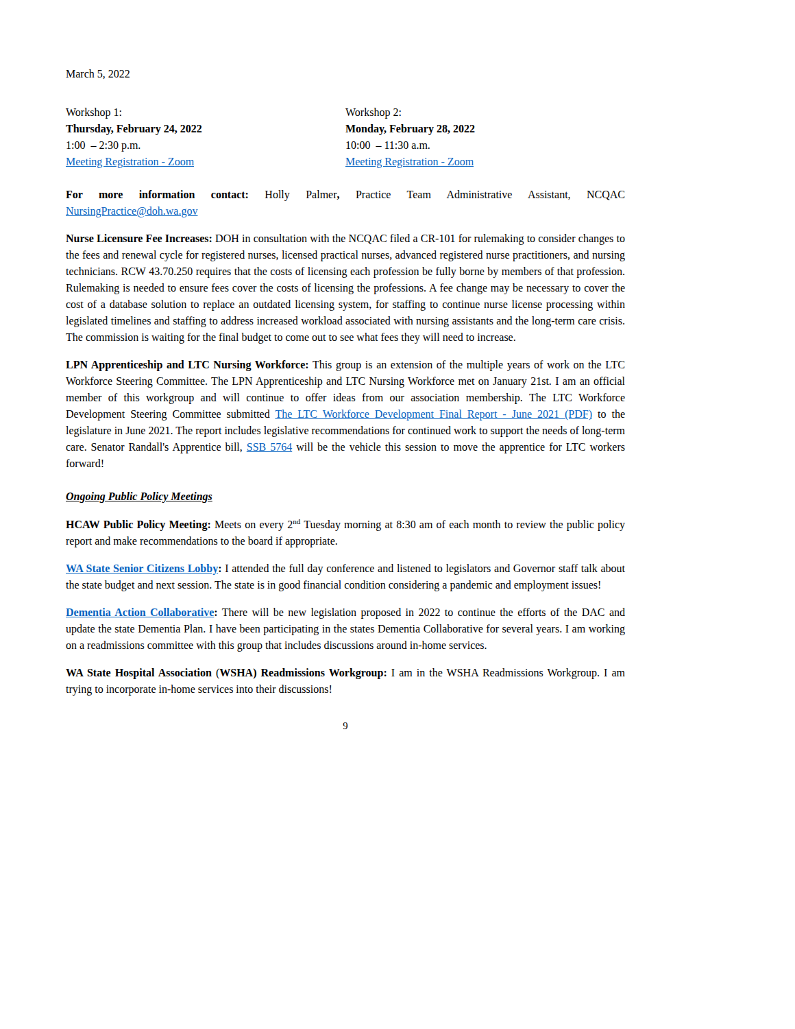March 5, 2022
| Workshop 1: | Workshop 2: |
| Thursday, February 24, 2022 1:00 – 2:30 p.m. Meeting Registration - Zoom | Monday, February 28, 2022 10:00 – 11:30 a.m. Meeting Registration - Zoom |
For more information contact: Holly Palmer, Practice Team Administrative Assistant, NCQAC NursingPractice@doh.wa.gov
Nurse Licensure Fee Increases: DOH in consultation with the NCQAC filed a CR-101 for rulemaking to consider changes to the fees and renewal cycle for registered nurses, licensed practical nurses, advanced registered nurse practitioners, and nursing technicians. RCW 43.70.250 requires that the costs of licensing each profession be fully borne by members of that profession. Rulemaking is needed to ensure fees cover the costs of licensing the professions. A fee change may be necessary to cover the cost of a database solution to replace an outdated licensing system, for staffing to continue nurse license processing within legislated timelines and staffing to address increased workload associated with nursing assistants and the long-term care crisis. The commission is waiting for the final budget to come out to see what fees they will need to increase.
LPN Apprenticeship and LTC Nursing Workforce: This group is an extension of the multiple years of work on the LTC Workforce Steering Committee. The LPN Apprenticeship and LTC Nursing Workforce met on January 21st. I am an official member of this workgroup and will continue to offer ideas from our association membership. The LTC Workforce Development Steering Committee submitted The LTC Workforce Development Final Report - June 2021 (PDF) to the legislature in June 2021. The report includes legislative recommendations for continued work to support the needs of long-term care. Senator Randall's Apprentice bill, SSB 5764 will be the vehicle this session to move the apprentice for LTC workers forward!
Ongoing Public Policy Meetings
HCAW Public Policy Meeting: Meets on every 2nd Tuesday morning at 8:30 am of each month to review the public policy report and make recommendations to the board if appropriate.
WA State Senior Citizens Lobby: I attended the full day conference and listened to legislators and Governor staff talk about the state budget and next session. The state is in good financial condition considering a pandemic and employment issues!
Dementia Action Collaborative: There will be new legislation proposed in 2022 to continue the efforts of the DAC and update the state Dementia Plan. I have been participating in the states Dementia Collaborative for several years. I am working on a readmissions committee with this group that includes discussions around in-home services.
WA State Hospital Association (WSHA) Readmissions Workgroup: I am in the WSHA Readmissions Workgroup. I am trying to incorporate in-home services into their discussions!
9